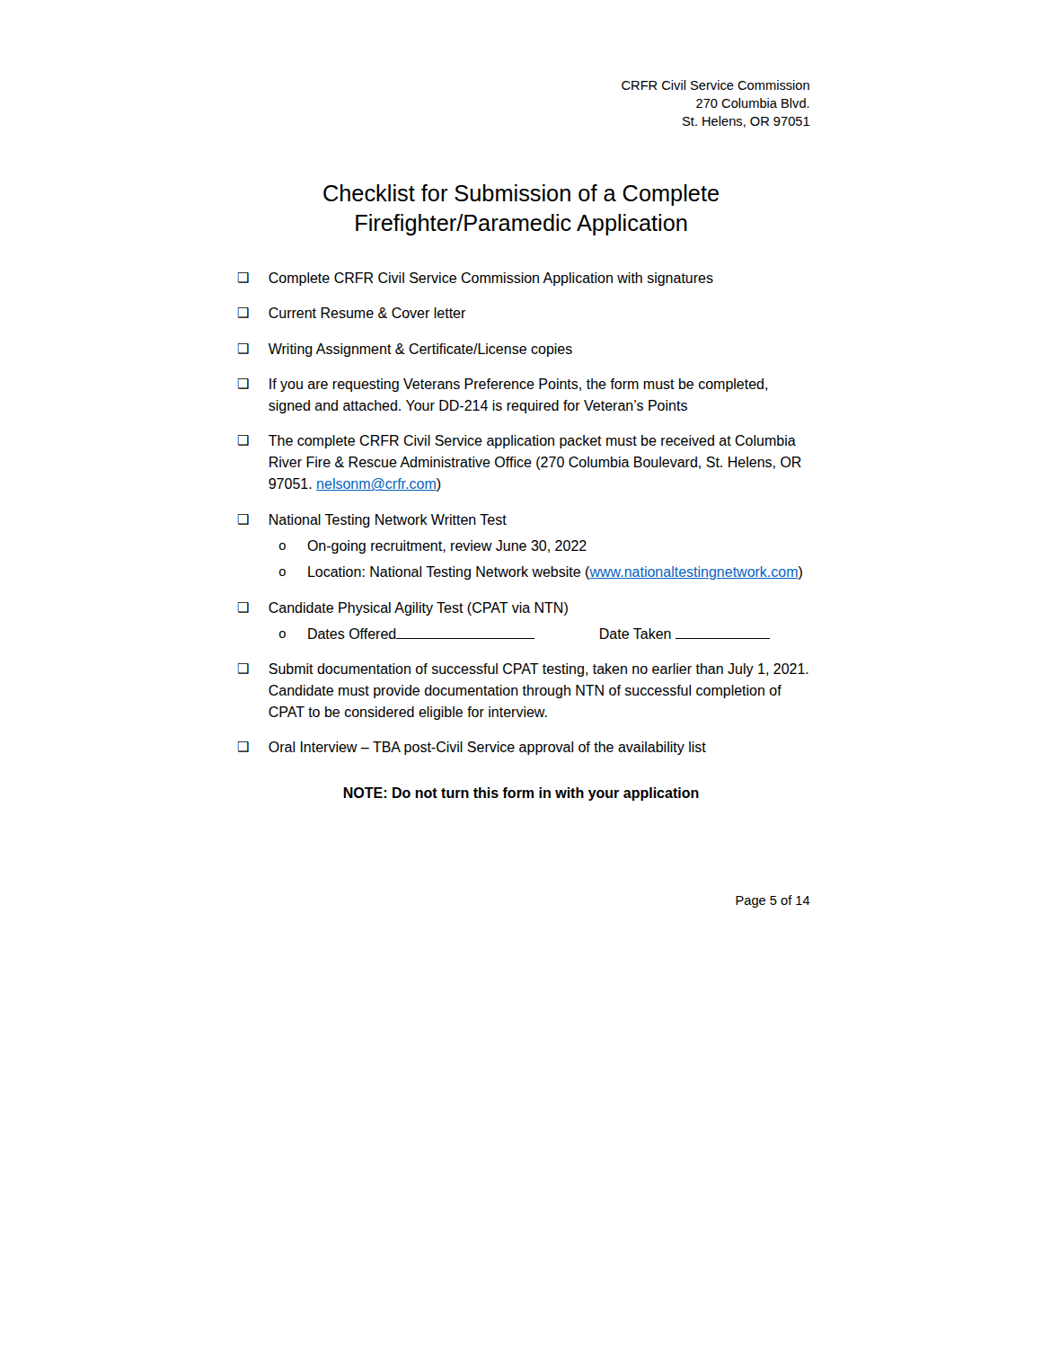CRFR Civil Service Commission
270 Columbia Blvd.
St. Helens, OR 97051
Checklist for Submission of a Complete
Firefighter/Paramedic Application
Complete CRFR Civil Service Commission Application with signatures
Current Resume & Cover letter
Writing Assignment & Certificate/License copies
If you are requesting Veterans Preference Points, the form must be completed, signed and attached. Your DD-214 is required for Veteran’s Points
The complete CRFR Civil Service application packet must be received at Columbia River Fire & Rescue Administrative Office (270 Columbia Boulevard, St. Helens, OR 97051. nelsonm@crfr.com)
National Testing Network Written Test
On-going recruitment, review June 30, 2022
Location: National Testing Network website (www.nationaltestingnetwork.com)
Candidate Physical Agility Test (CPAT via NTN)
Dates Offered Date Taken
Submit documentation of successful CPAT testing, taken no earlier than July 1, 2021. Candidate must provide documentation through NTN of successful completion of CPAT to be considered eligible for interview.
Oral Interview – TBA post-Civil Service approval of the availability list
NOTE: Do not turn this form in with your application
Page 5 of 14